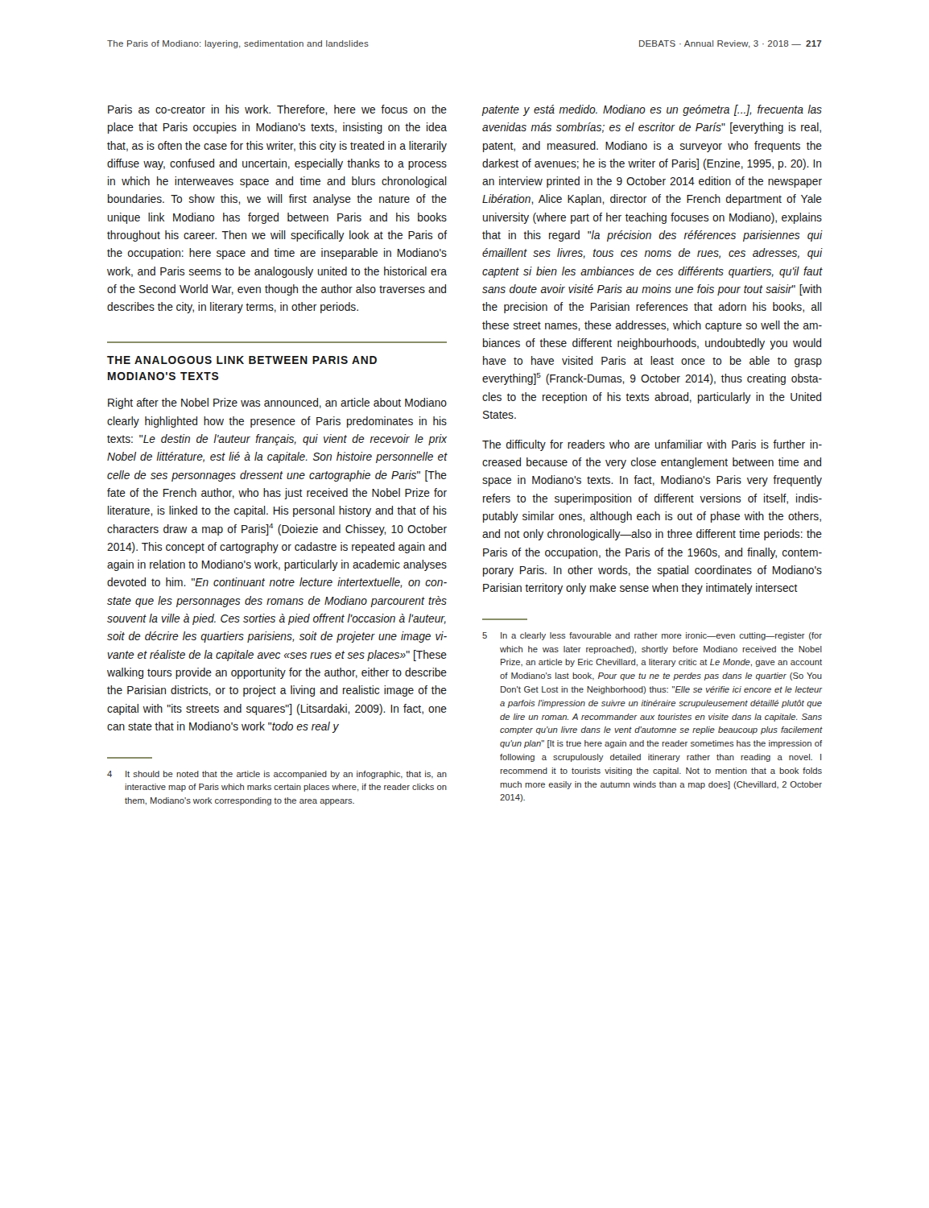The Paris of Modiano: layering, sedimentation and landslides DEBATS · Annual Review, 3 · 2018 —217
Paris as co-creator in his work. Therefore, here we focus on the place that Paris occupies in Modiano's texts, insisting on the idea that, as is often the case for this writer, this city is treated in a literarily diffuse way, confused and uncertain, especially thanks to a process in which he interweaves space and time and blurs chronological boundaries. To show this, we will first analyse the nature of the unique link Modiano has forged between Paris and his books throughout his career. Then we will specifically look at the Paris of the occupation: here space and time are inseparable in Modiano's work, and Paris seems to be analogously united to the historical era of the Second World War, even though the author also traverses and describes the city, in literary terms, in other periods.
The analogous link between Paris and Modiano's texts
Right after the Nobel Prize was announced, an article about Modiano clearly highlighted how the presence of Paris predominates in his texts: "Le destin de l'auteur français, qui vient de recevoir le prix Nobel de littérature, est lié à la capitale. Son histoire personnelle et celle de ses personnages dressent une cartographie de Paris" [The fate of the French author, who has just received the Nobel Prize for literature, is linked to the capital. His personal history and that of his characters draw a map of Paris]4 (Doiezie and Chissey, 10 October 2014). This concept of cartography or cadastre is repeated again and again in relation to Modiano's work, particularly in academic analyses devoted to him. "En continuant notre lecture intertextuelle, on constate que les personnages des romans de Modiano parcourent très souvent la ville à pied. Ces sorties à pied offrent l'occasion à l'auteur, soit de décrire les quartiers parisiens, soit de projeter une image vivante et réaliste de la capitale avec «ses rues et ses places»" [These walking tours provide an opportunity for the author, either to describe the Parisian districts, or to project a living and realistic image of the capital with "its streets and squares"] (Litsardaki, 2009). In fact, one can state that in Modiano's work "todo es real y
4 It should be noted that the article is accompanied by an infographic, that is, an interactive map of Paris which marks certain places where, if the reader clicks on them, Modiano's work corresponding to the area appears.
patente y está medido. Modiano es un geómetra [...], frecuenta las avenidas más sombrías; es el escritor de París" [everything is real, patent, and measured. Modiano is a surveyor who frequents the darkest of avenues; he is the writer of Paris] (Enzine, 1995, p. 20). In an interview printed in the 9 October 2014 edition of the newspaper Libération, Alice Kaplan, director of the French department of Yale university (where part of her teaching focuses on Modiano), explains that in this regard "la précision des références parisiennes qui émaillent ses livres, tous ces noms de rues, ces adresses, qui captent si bien les ambiances de ces différents quartiers, qu'il faut sans doute avoir visité Paris au moins une fois pour tout saisir" [with the precision of the Parisian references that adorn his books, all these street names, these addresses, which capture so well the ambiances of these different neighbourhoods, undoubtedly you would have to have visited Paris at least once to be able to grasp everything]5 (Franck-Dumas, 9 October 2014), thus creating obstacles to the reception of his texts abroad, particularly in the United States.
The difficulty for readers who are unfamiliar with Paris is further increased because of the very close entanglement between time and space in Modiano's texts. In fact, Modiano's Paris very frequently refers to the superimposition of different versions of itself, indisputably similar ones, although each is out of phase with the others, and not only chronologically—also in three different time periods: the Paris of the occupation, the Paris of the 1960s, and finally, contemporary Paris. In other words, the spatial coordinates of Modiano's Parisian territory only make sense when they intimately intersect
5 In a clearly less favourable and rather more ironic—even cutting—register (for which he was later reproached), shortly before Modiano received the Nobel Prize, an article by Eric Chevillard, a literary critic at Le Monde, gave an account of Modiano's last book, Pour que tu ne te perdes pas dans le quartier (So You Don't Get Lost in the Neighborhood) thus: "Elle se vérifie ici encore et le lecteur a parfois l'impression de suivre un itinéraire scrupuleusement détaillé plutôt que de lire un roman. A recommander aux touristes en visite dans la capitale. Sans compter qu'un livre dans le vent d'automne se replie beaucoup plus facilement qu'un plan" [It is true here again and the reader sometimes has the impression of following a scrupulously detailed itinerary rather than reading a novel. I recommend it to tourists visiting the capital. Not to mention that a book folds much more easily in the autumn winds than a map does] (Chevillard, 2 October 2014).